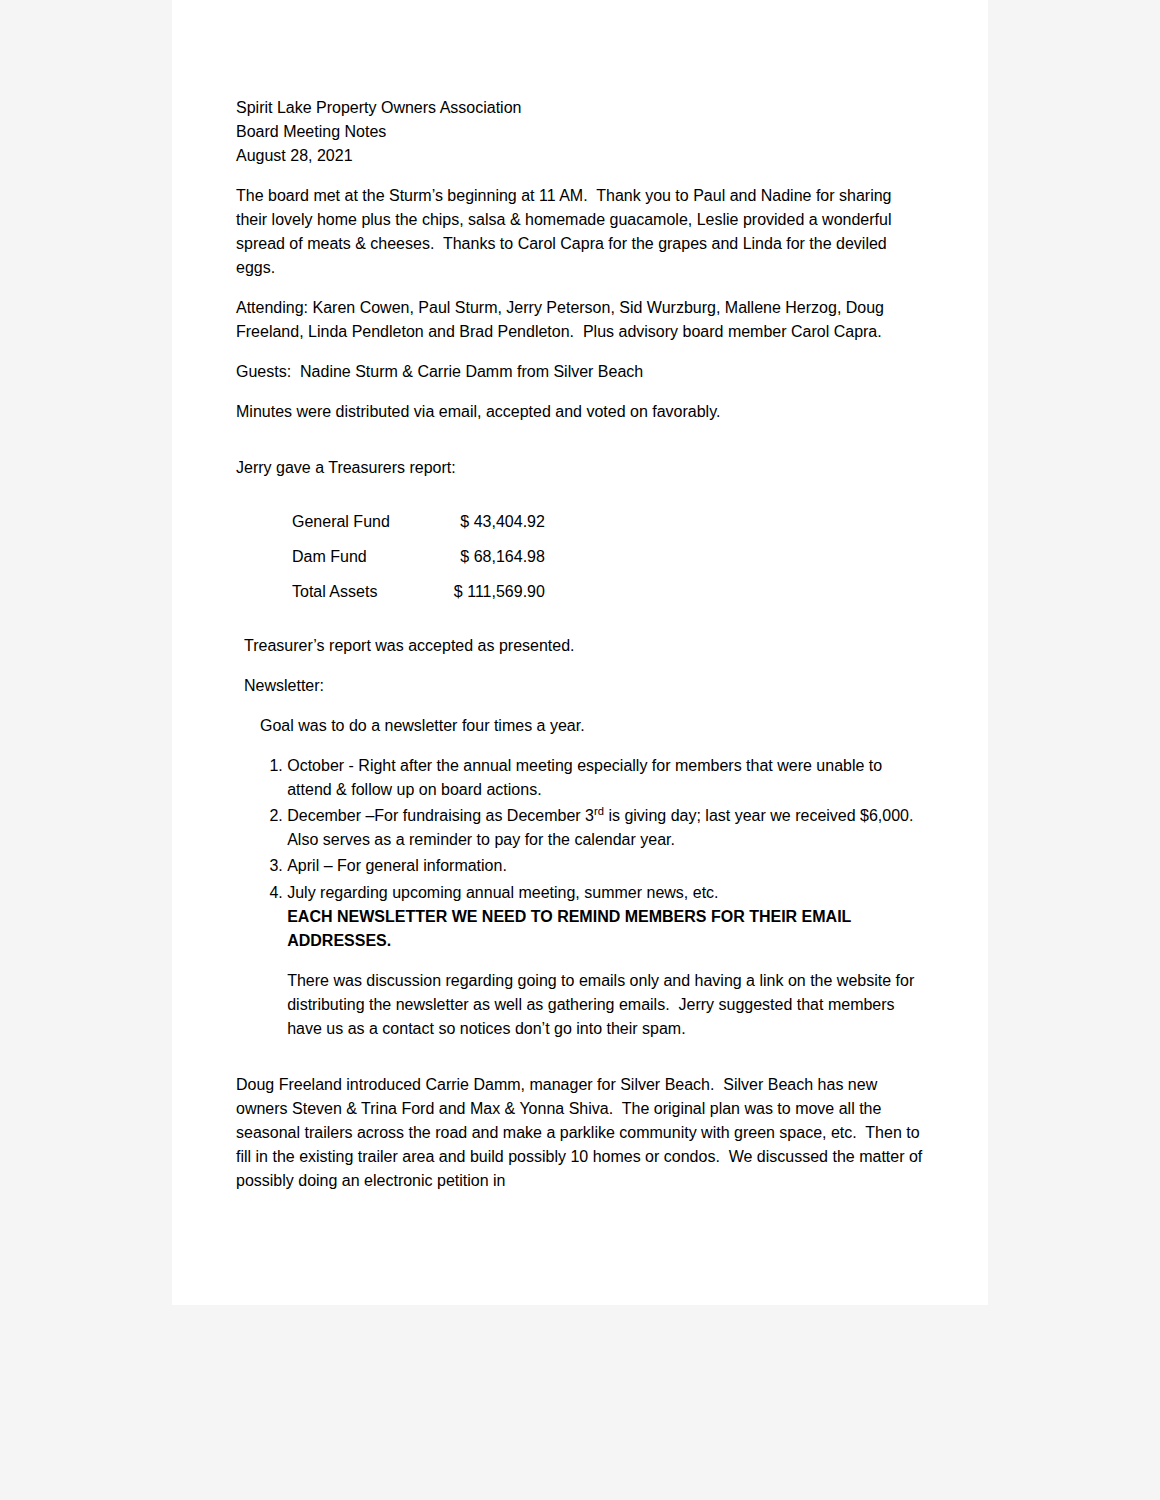Spirit Lake Property Owners Association
Board Meeting Notes
August 28, 2021
The board met at the Sturm’s beginning at 11 AM. Thank you to Paul and Nadine for sharing their lovely home plus the chips, salsa & homemade guacamole, Leslie provided a wonderful spread of meats & cheeses. Thanks to Carol Capra for the grapes and Linda for the deviled eggs.
Attending: Karen Cowen, Paul Sturm, Jerry Peterson, Sid Wurzburg, Mallene Herzog, Doug Freeland, Linda Pendleton and Brad Pendleton. Plus advisory board member Carol Capra.
Guests: Nadine Sturm & Carrie Damm from Silver Beach
Minutes were distributed via email, accepted and voted on favorably.
Jerry gave a Treasurers report:
| General Fund | $ 43,404.92 |
| Dam Fund | $ 68,164.98 |
| Total Assets | $ 111,569.90 |
Treasurer’s report was accepted as presented.
Newsletter:
Goal was to do a newsletter four times a year.
October - Right after the annual meeting especially for members that were unable to attend & follow up on board actions.
December –For fundraising as December 3rd is giving day; last year we received $6,000. Also serves as a reminder to pay for the calendar year.
April – For general information.
July regarding upcoming annual meeting, summer news, etc.
EACH NEWSLETTER WE NEED TO REMIND MEMBERS FOR THEIR EMAIL ADDRESSES.
There was discussion regarding going to emails only and having a link on the website for distributing the newsletter as well as gathering emails. Jerry suggested that members have us as a contact so notices don’t go into their spam.
Doug Freeland introduced Carrie Damm, manager for Silver Beach. Silver Beach has new owners Steven & Trina Ford and Max & Yonna Shiva. The original plan was to move all the seasonal trailers across the road and make a parklike community with green space, etc. Then to fill in the existing trailer area and build possibly 10 homes or condos. We discussed the matter of possibly doing an electronic petition in